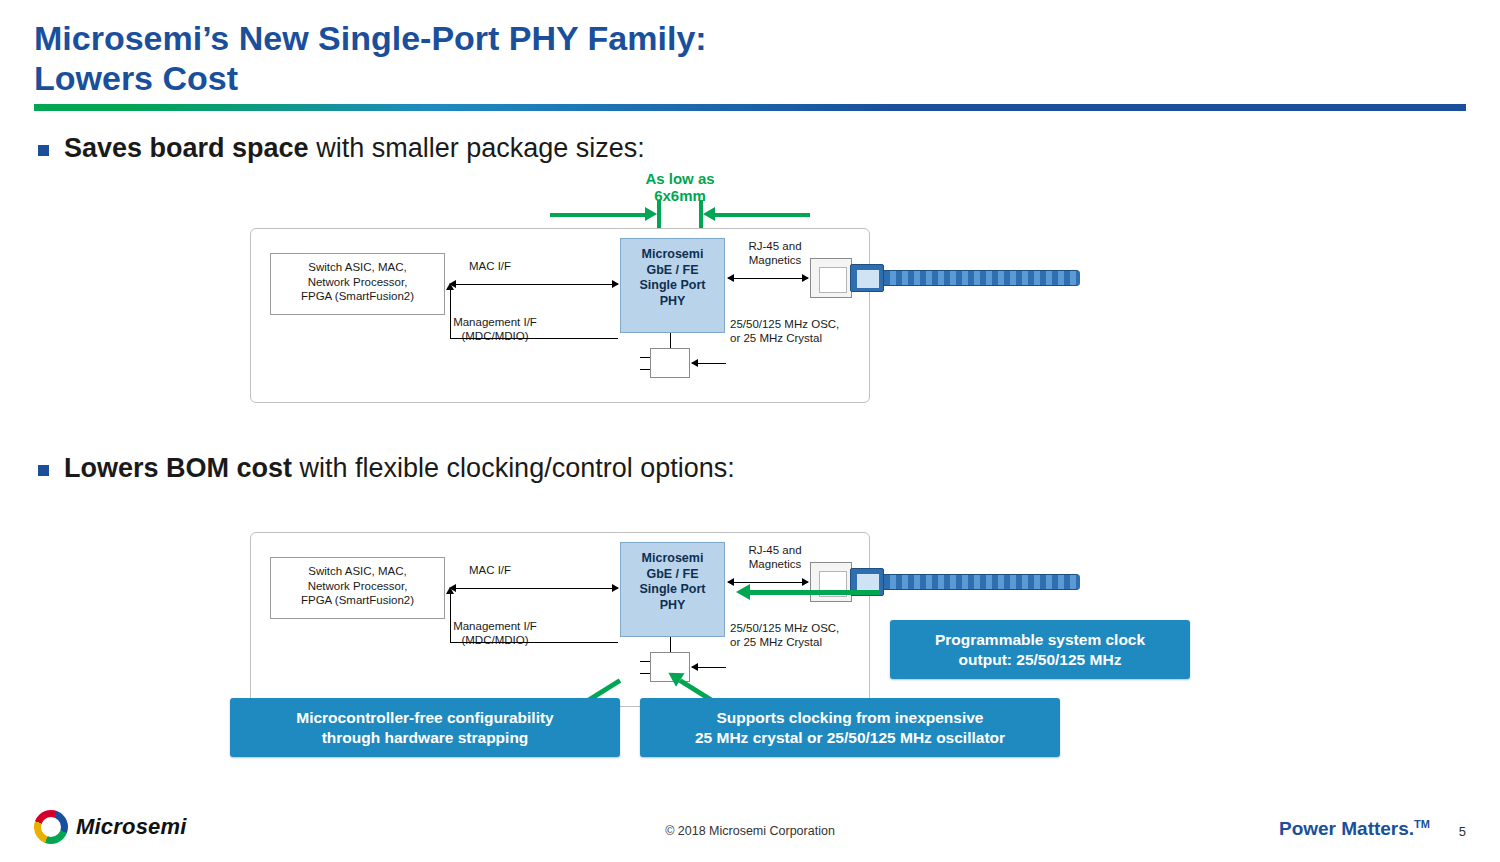Microsemi’s New Single-Port PHY Family:
Lowers Cost
Saves board space with smaller package sizes:
As low as
6x6mm
Switch ASIC, MAC,
Network Processor,
FPGA (SmartFusion2)
MAC I/F
Management I/F
(MDC/MDIO)
Microsemi
GbE / FE
Single Port
PHY
RJ-45 and
Magnetics
25/50/125 MHz OSC,
or 25 MHz Crystal
Lowers BOM cost with flexible clocking/control options:
Switch ASIC, MAC,
Network Processor,
FPGA (SmartFusion2)
MAC I/F
Management I/F
(MDC/MDIO)
Microsemi
GbE / FE
Single Port
PHY
RJ-45 and
Magnetics
25/50/125 MHz OSC,
or 25 MHz Crystal
Programmable system clock
output: 25/50/125 MHz
Microcontroller-free configurability
through hardware strapping
Supports clocking from inexpensive
25 MHz crystal or 25/50/125 MHz oscillator
Microsemi
© 2018 Microsemi Corporation
Power Matters.TM
5